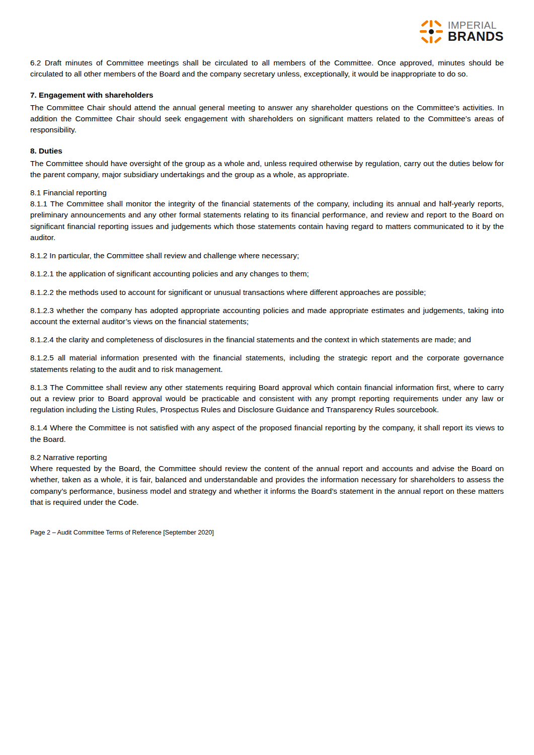IMPERIAL BRANDS
6.2 Draft minutes of Committee meetings shall be circulated to all members of the Committee. Once approved, minutes should be circulated to all other members of the Board and the company secretary unless, exceptionally, it would be inappropriate to do so.
7. Engagement with shareholders
The Committee Chair should attend the annual general meeting to answer any shareholder questions on the Committee’s activities. In addition the Committee Chair should seek engagement with shareholders on significant matters related to the Committee’s areas of responsibility.
8. Duties
The Committee should have oversight of the group as a whole and, unless required otherwise by regulation, carry out the duties below for the parent company, major subsidiary undertakings and the group as a whole, as appropriate.
8.1 Financial reporting
8.1.1 The Committee shall monitor the integrity of the financial statements of the company, including its annual and half-yearly reports, preliminary announcements and any other formal statements relating to its financial performance, and review and report to the Board on significant financial reporting issues and judgements which those statements contain having regard to matters communicated to it by the auditor.
8.1.2 In particular, the Committee shall review and challenge where necessary;
8.1.2.1 the application of significant accounting policies and any changes to them;
8.1.2.2 the methods used to account for significant or unusual transactions where different approaches are possible;
8.1.2.3 whether the company has adopted appropriate accounting policies and made appropriate estimates and judgements, taking into account the external auditor’s views on the financial statements;
8.1.2.4 the clarity and completeness of disclosures in the financial statements and the context in which statements are made; and
8.1.2.5 all material information presented with the financial statements, including the strategic report and the corporate governance statements relating to the audit and to risk management.
8.1.3 The Committee shall review any other statements requiring Board approval which contain financial information first, where to carry out a review prior to Board approval would be practicable and consistent with any prompt reporting requirements under any law or regulation including the Listing Rules, Prospectus Rules and Disclosure Guidance and Transparency Rules sourcebook.
8.1.4 Where the Committee is not satisfied with any aspect of the proposed financial reporting by the company, it shall report its views to the Board.
8.2 Narrative reporting
Where requested by the Board, the Committee should review the content of the annual report and accounts and advise the Board on whether, taken as a whole, it is fair, balanced and understandable and provides the information necessary for shareholders to assess the company’s performance, business model and strategy and whether it informs the Board’s statement in the annual report on these matters that is required under the Code.
Page 2 – Audit Committee Terms of Reference [September 2020]